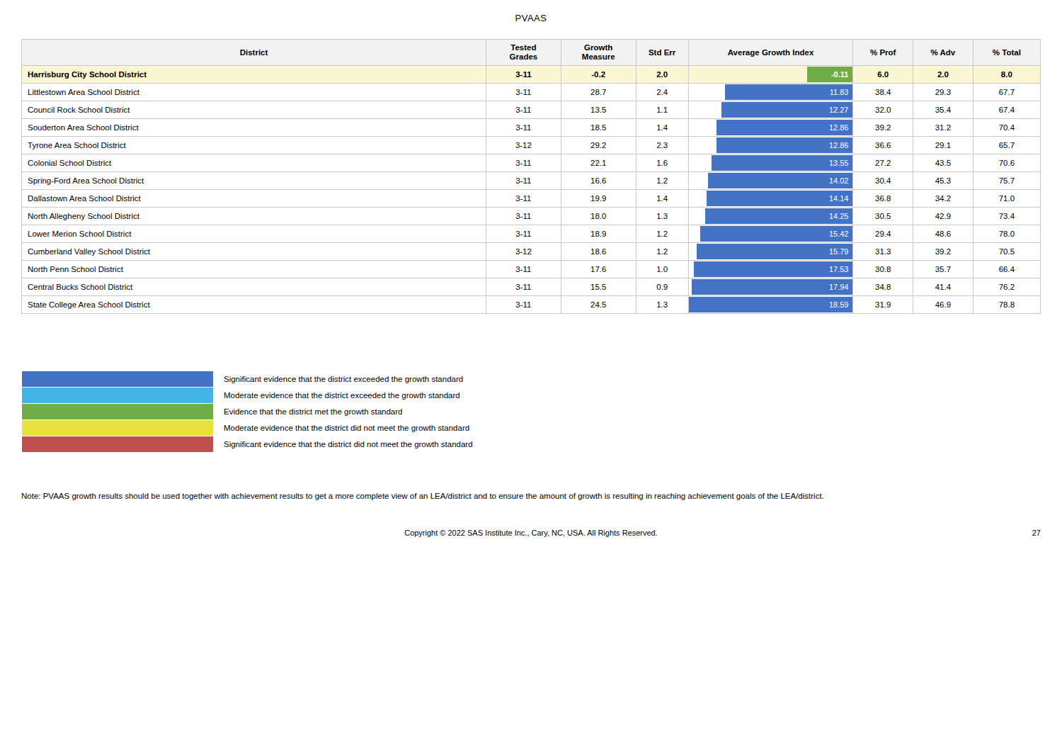PVAAS
| District | Tested Grades | Growth Measure | Std Err | Average Growth Index | % Prof | % Adv | % Total |
| --- | --- | --- | --- | --- | --- | --- | --- |
| Harrisburg City School District | 3-11 | -0.2 | 2.0 | -0.11 | 6.0 | 2.0 | 8.0 |
| Littlestown Area School District | 3-11 | 28.7 | 2.4 | 11.83 | 38.4 | 29.3 | 67.7 |
| Council Rock School District | 3-11 | 13.5 | 1.1 | 12.27 | 32.0 | 35.4 | 67.4 |
| Souderton Area School District | 3-11 | 18.5 | 1.4 | 12.86 | 39.2 | 31.2 | 70.4 |
| Tyrone Area School District | 3-12 | 29.2 | 2.3 | 12.86 | 36.6 | 29.1 | 65.7 |
| Colonial School District | 3-11 | 22.1 | 1.6 | 13.55 | 27.2 | 43.5 | 70.6 |
| Spring-Ford Area School District | 3-11 | 16.6 | 1.2 | 14.02 | 30.4 | 45.3 | 75.7 |
| Dallastown Area School District | 3-11 | 19.9 | 1.4 | 14.14 | 36.8 | 34.2 | 71.0 |
| North Allegheny School District | 3-11 | 18.0 | 1.3 | 14.25 | 30.5 | 42.9 | 73.4 |
| Lower Merion School District | 3-11 | 18.9 | 1.2 | 15.42 | 29.4 | 48.6 | 78.0 |
| Cumberland Valley School District | 3-12 | 18.6 | 1.2 | 15.79 | 31.3 | 39.2 | 70.5 |
| North Penn School District | 3-11 | 17.6 | 1.0 | 17.53 | 30.8 | 35.7 | 66.4 |
| Central Bucks School District | 3-11 | 15.5 | 0.9 | 17.94 | 34.8 | 41.4 | 76.2 |
| State College Area School District | 3-11 | 24.5 | 1.3 | 18.59 | 31.9 | 46.9 | 78.8 |
| | Significant evidence that the district exceeded the growth standard |
| | Moderate evidence that the district exceeded the growth standard |
| | Evidence that the district met the growth standard |
| | Moderate evidence that the district did not meet the growth standard |
| | Significant evidence that the district did not meet the growth standard |
Note: PVAAS growth results should be used together with achievement results to get a more complete view of an LEA/district and to ensure the amount of growth is resulting in reaching achievement goals of the LEA/district.
Copyright © 2022 SAS Institute Inc., Cary, NC, USA. All Rights Reserved. 27